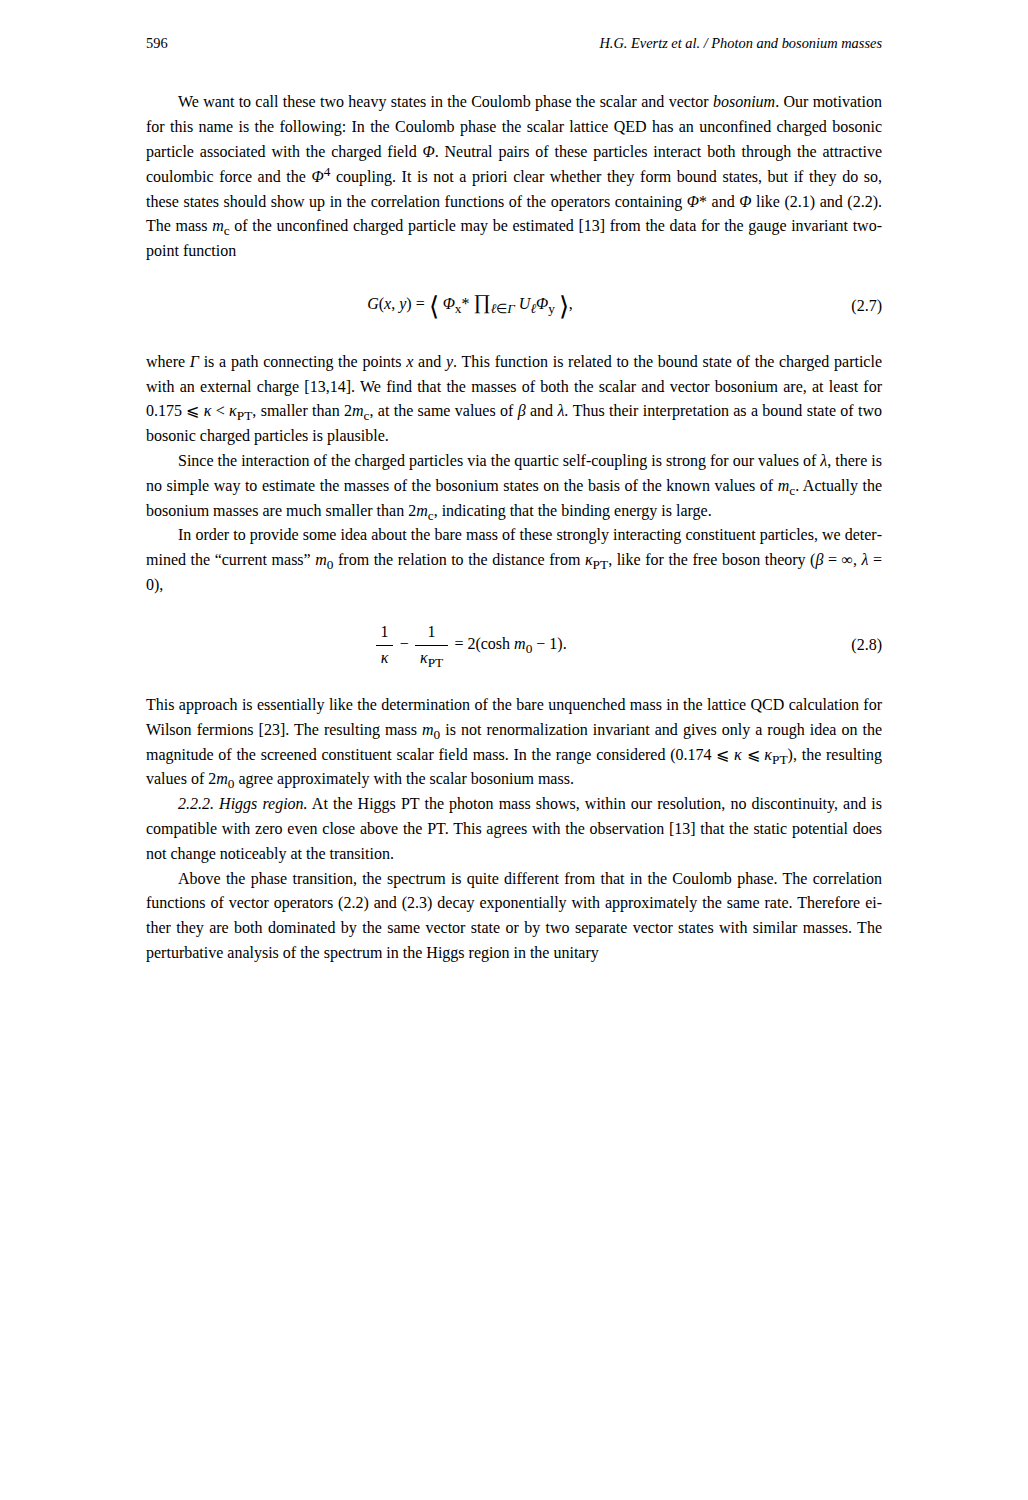596 H.G. Evertz et al. / Photon and bosonium masses
We want to call these two heavy states in the Coulomb phase the scalar and vector bosonium. Our motivation for this name is the following: In the Coulomb phase the scalar lattice QED has an unconfined charged bosonic particle associated with the charged field Φ. Neutral pairs of these particles interact both through the attractive coulombic force and the Φ4 coupling. It is not a priori clear whether they form bound states, but if they do so, these states should show up in the correlation functions of the operators containing Φ* and Φ like (2.1) and (2.2). The mass mc of the unconfined charged particle may be estimated [13] from the data for the gauge invariant two-point function
G(x, y) = ⟨ Φx* ∏ℓ∈Γ UℓΦy ⟩, (2.7)
where Γ is a path connecting the points x and y. This function is related to the bound state of the charged particle with an external charge [13,14]. We find that the masses of both the scalar and vector bosonium are, at least for 0.175 ⩽ κ < κPT, smaller than 2mc, at the same values of β and λ. Thus their interpretation as a bound state of two bosonic charged particles is plausible.
Since the interaction of the charged particles via the quartic self-coupling is strong for our values of λ, there is no simple way to estimate the masses of the bosonium states on the basis of the known values of mc. Actually the bosonium masses are much smaller than 2mc, indicating that the binding energy is large.
In order to provide some idea about the bare mass of these strongly interacting constituent particles, we determined the “current mass” m0 from the relation to the distance from κPT, like for the free boson theory (β = ∞, λ = 0),
1 κ − 1 κPT = 2(cosh m0 − 1). (2.8)
This approach is essentially like the determination of the bare unquenched mass in the lattice QCD calculation for Wilson fermions [23]. The resulting mass m0 is not renormalization invariant and gives only a rough idea on the magnitude of the screened constituent scalar field mass. In the range considered (0.174 ⩽ κ ⩽ κPT), the resulting values of 2m0 agree approximately with the scalar bosonium mass.
2.2.2. Higgs region. At the Higgs PT the photon mass shows, within our resolution, no discontinuity, and is compatible with zero even close above the PT. This agrees with the observation [13] that the static potential does not change noticeably at the transition.
Above the phase transition, the spectrum is quite different from that in the Coulomb phase. The correlation functions of vector operators (2.2) and (2.3) decay exponentially with approximately the same rate. Therefore either they are both dominated by the same vector state or by two separate vector states with similar masses. The perturbative analysis of the spectrum in the Higgs region in the unitary